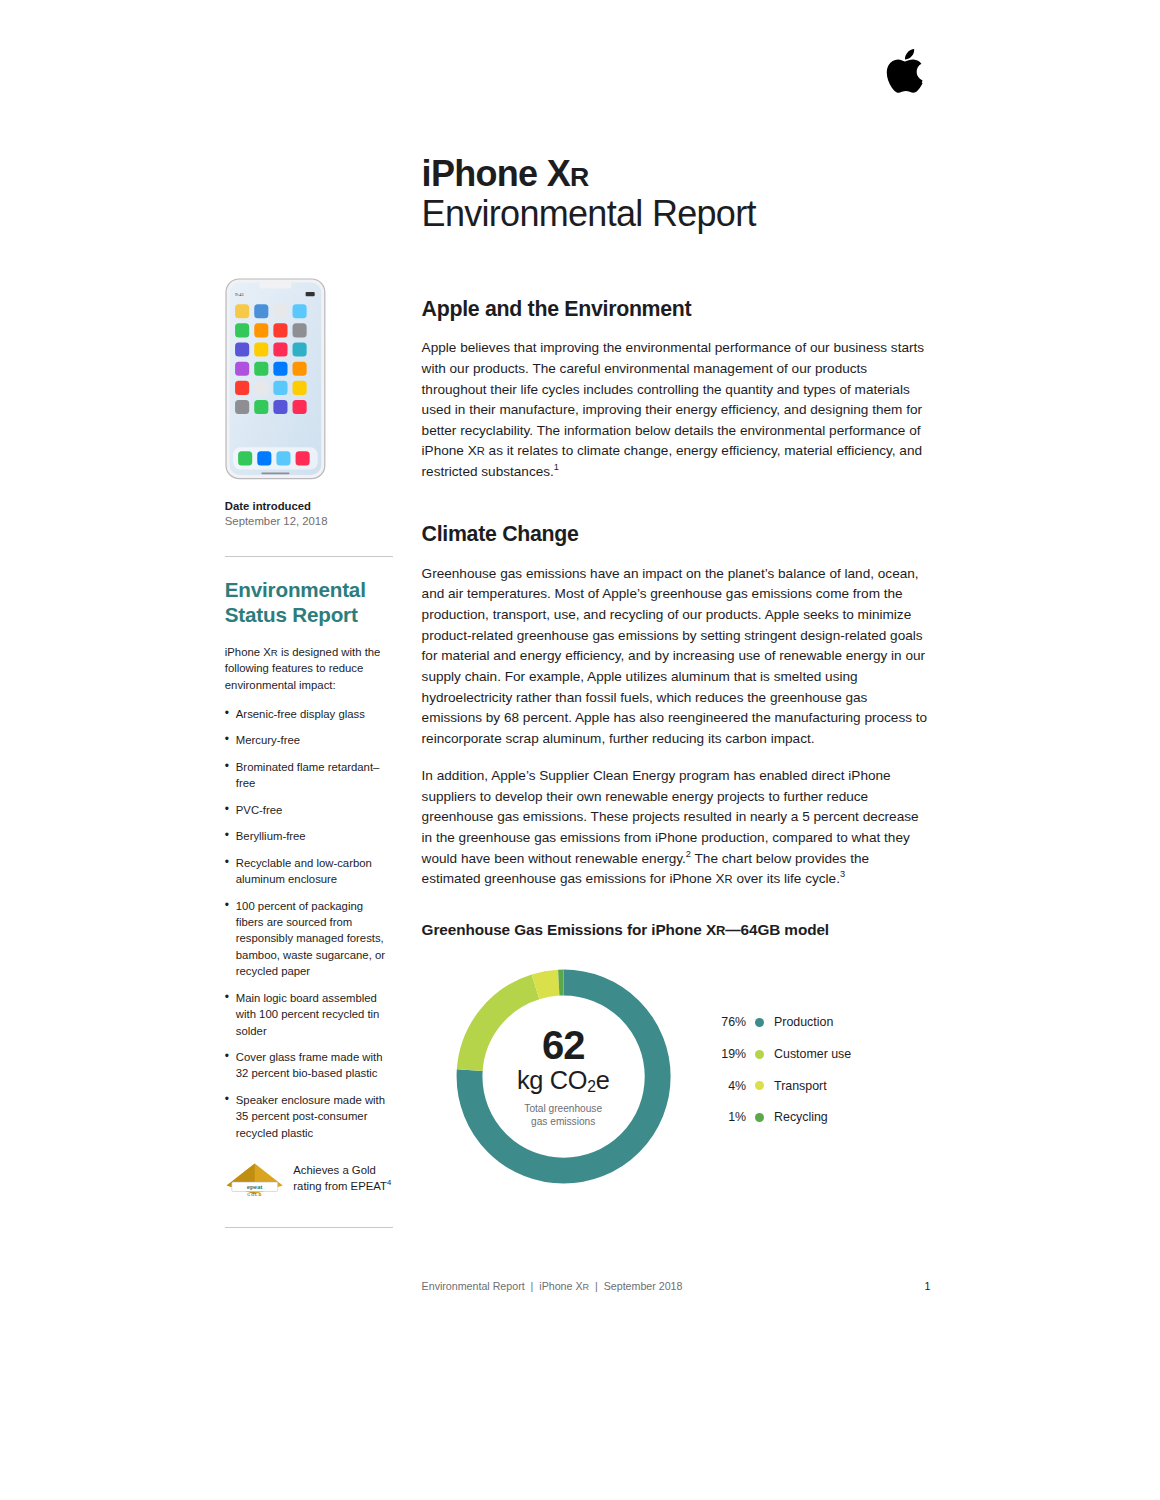9:41
Date introduced
September 12, 2018
Environmental
Status Report
iPhone XR is designed with the following features to reduce environmental impact:
Arsenic-free display glass
Mercury-free
Brominated flame retardant–free
PVC-free
Beryllium-free
Recyclable and low-carbon aluminum enclosure
100 percent of packaging fibers are sourced from responsibly managed forests, bamboo, waste sugarcane, or recycled paper
Main logic board assembled with 100 percent recycled tin solder
Cover glass frame made with 32 percent bio-based plastic
Speaker enclosure made with 35 percent post-consumer recycled plastic
epeat GOLD
Achieves a Gold rating from EPEAT4
iPhone XREnvironmental Report
Apple and the Environment
Apple believes that improving the environmental performance of our business starts with our products. The careful environmental management of our products throughout their life cycles includes controlling the quantity and types of materials used in their manufacture, improving their energy efficiency, and designing them for better recyclability. The information below details the environmental performance of iPhone XR as it relates to climate change, energy efficiency, material efficiency, and restricted substances.1
Climate Change
Greenhouse gas emissions have an impact on the planet’s balance of land, ocean, and air temperatures. Most of Apple’s greenhouse gas emissions come from the production, transport, use, and recycling of our products. Apple seeks to minimize product-related greenhouse gas emissions by setting stringent design-related goals for material and energy efficiency, and by increasing use of renewable energy in our supply chain. For example, Apple utilizes aluminum that is smelted using hydroelectricity rather than fossil fuels, which reduces the greenhouse gas emissions by 68 percent. Apple has also reengineered the manufacturing process to reincorporate scrap aluminum, further reducing its carbon impact.
In addition, Apple’s Supplier Clean Energy program has enabled direct iPhone suppliers to develop their own renewable energy projects to further reduce greenhouse gas emissions. These projects resulted in nearly a 5 percent decrease in the greenhouse gas emissions from iPhone production, compared to what they would have been without renewable energy.2 The chart below provides the estimated greenhouse gas emissions for iPhone XR over its life cycle.3
Greenhouse Gas Emissions for iPhone XR—64GB model
62
kg CO2e
Total greenhouse
gas emissions
76% Production
19% Customer use
4% Transport
1% Recycling
Environmental Report | iPhone XR | September 2018 1